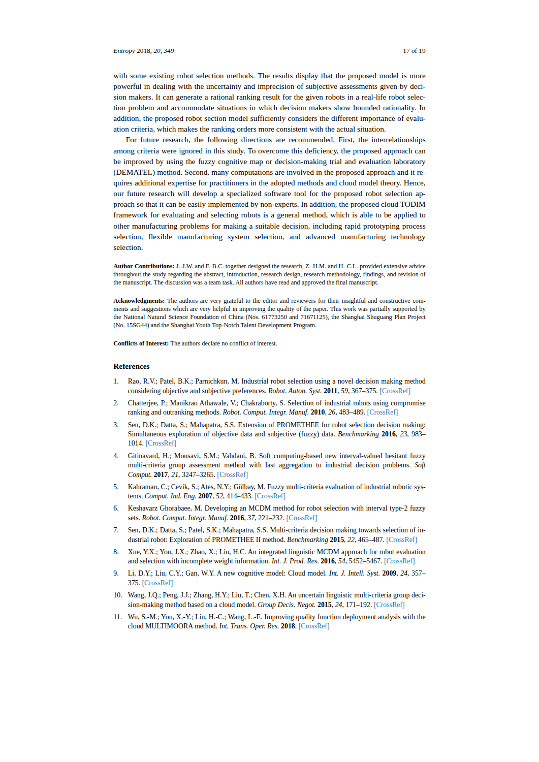Entropy 2018, 20, 349
17 of 19
with some existing robot selection methods. The results display that the proposed model is more powerful in dealing with the uncertainty and imprecision of subjective assessments given by decision makers. It can generate a rational ranking result for the given robots in a real-life robot selection problem and accommodate situations in which decision makers show bounded rationality. In addition, the proposed robot section model sufficiently considers the different importance of evaluation criteria, which makes the ranking orders more consistent with the actual situation.
For future research, the following directions are recommended. First, the interrelationships among criteria were ignored in this study. To overcome this deficiency, the proposed approach can be improved by using the fuzzy cognitive map or decision-making trial and evaluation laboratory (DEMATEL) method. Second, many computations are involved in the proposed approach and it requires additional expertise for practitioners in the adopted methods and cloud model theory. Hence, our future research will develop a specialized software tool for the proposed robot selection approach so that it can be easily implemented by non-experts. In addition, the proposed cloud TODIM framework for evaluating and selecting robots is a general method, which is able to be applied to other manufacturing problems for making a suitable decision, including rapid prototyping process selection, flexible manufacturing system selection, and advanced manufacturing technology selection.
Author Contributions: J.-J.W. and F.-B.C. together designed the research, Z.-H.M. and H.-C.L. provided extensive advice throughout the study regarding the abstract, introduction, research design, research methodology, findings, and revision of the manuscript. The discussion was a team task. All authors have read and approved the final manuscript.
Acknowledgments: The authors are very grateful to the editor and reviewers for their insightful and constructive comments and suggestions which are very helpful in improving the quality of the paper. This work was partially supported by the National Natural Science Foundation of China (Nos. 61773250 and 71671125), the Shanghai Shuguang Plan Project (No. 15SG44) and the Shanghai Youth Top-Notch Talent Development Program.
Conflicts of Interest: The authors declare no conflict of interest.
References
Rao, R.V.; Patel, B.K.; Parnichkun, M. Industrial robot selection using a novel decision making method considering objective and subjective preferences. Robot. Auton. Syst. 2011, 59, 367–375. CrossRef
Chatterjee, P.; Manikrao Athawale, V.; Chakraborty, S. Selection of industrial robots using compromise ranking and outranking methods. Robot. Comput. Integr. Manuf. 2010, 26, 483–489. CrossRef
Sen, D.K.; Datta, S.; Mahapatra, S.S. Extension of PROMETHEE for robot selection decision making: Simultaneous exploration of objective data and subjective (fuzzy) data. Benchmarking 2016, 23, 983–1014. CrossRef
Gitinavard, H.; Mousavi, S.M.; Vahdani, B. Soft computing-based new interval-valued hesitant fuzzy multi-criteria group assessment method with last aggregation to industrial decision problems. Soft Comput. 2017, 21, 3247–3265. CrossRef
Kahraman, C.; Cevik, S.; Ates, N.Y.; Gülbay, M. Fuzzy multi-criteria evaluation of industrial robotic systems. Comput. Ind. Eng. 2007, 52, 414–433. CrossRef
Keshavarz Ghorabaee, M. Developing an MCDM method for robot selection with interval type-2 fuzzy sets. Robot. Comput. Integr. Manuf. 2016, 37, 221–232. CrossRef
Sen, D.K.; Datta, S.; Patel, S.K.; Mahapatra, S.S. Multi-criteria decision making towards selection of industrial robot: Exploration of PROMETHEE II method. Benchmarking 2015, 22, 465–487. CrossRef
Xue, Y.X.; You, J.X.; Zhao, X.; Liu, H.C. An integrated linguistic MCDM approach for robot evaluation and selection with incomplete weight information. Int. J. Prod. Res. 2016, 54, 5452–5467. CrossRef
Li, D.Y.; Liu, C.Y.; Gan, W.Y. A new cognitive model: Cloud model. Int. J. Intell. Syst. 2009, 24, 357–375. CrossRef
Wang, J.Q.; Peng, J.J.; Zhang, H.Y.; Liu, T.; Chen, X.H. An uncertain linguistic multi-criteria group decision-making method based on a cloud model. Group Decis. Negot. 2015, 24, 171–192. CrossRef
Wu, S.-M.; You, X.-Y.; Liu, H.-C.; Wang, L.-E. Improving quality function deployment analysis with the cloud MULTIMOORA method. Int. Trans. Oper. Res. 2018. CrossRef